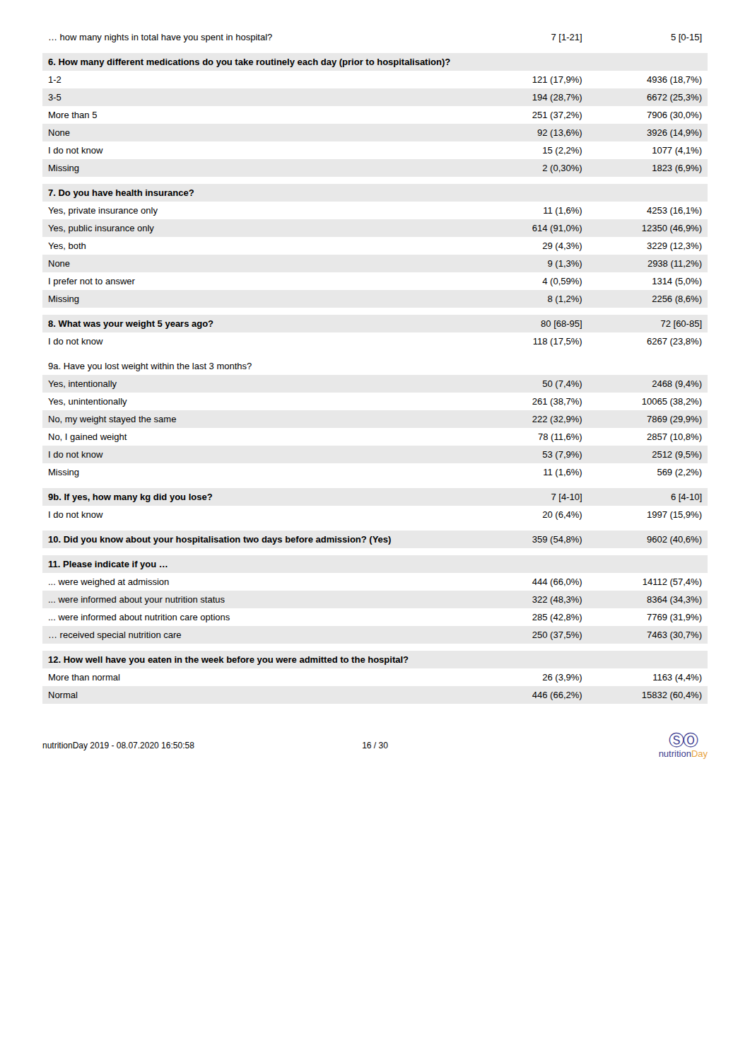| … how many nights in total have you spent in hospital? | 7 [1-21] | 5 [0-15] |
| 6. How many different medications do you take routinely each day (prior to hospitalisation)? | | |
| 1-2 | 121 (17,9%) | 4936 (18,7%) |
| 3-5 | 194 (28,7%) | 6672 (25,3%) |
| More than 5 | 251 (37,2%) | 7906 (30,0%) |
| None | 92 (13,6%) | 3926 (14,9%) |
| I do not know | 15 (2,2%) | 1077 (4,1%) |
| Missing | 2 (0,30%) | 1823 (6,9%) |
| 7. Do you have health insurance? | | |
| Yes, private insurance only | 11 (1,6%) | 4253 (16,1%) |
| Yes, public insurance only | 614 (91,0%) | 12350 (46,9%) |
| Yes, both | 29 (4,3%) | 3229 (12,3%) |
| None | 9 (1,3%) | 2938 (11,2%) |
| I prefer not to answer | 4 (0,59%) | 1314 (5,0%) |
| Missing | 8 (1,2%) | 2256 (8,6%) |
| 8. What was your weight 5 years ago? | 80 [68-95] | 72 [60-85] |
| I do not know | 118 (17,5%) | 6267 (23,8%) |
| 9a. Have you lost weight within the last 3 months? | | |
| Yes, intentionally | 50 (7,4%) | 2468 (9,4%) |
| Yes, unintentionally | 261 (38,7%) | 10065 (38,2%) |
| No, my weight stayed the same | 222 (32,9%) | 7869 (29,9%) |
| No, I gained weight | 78 (11,6%) | 2857 (10,8%) |
| I do not know | 53 (7,9%) | 2512 (9,5%) |
| Missing | 11 (1,6%) | 569 (2,2%) |
| 9b. If yes, how many kg did you lose? | 7 [4-10] | 6 [4-10] |
| I do not know | 20 (6,4%) | 1997 (15,9%) |
| 10. Did you know about your hospitalisation two days before admission? (Yes) | 359 (54,8%) | 9602 (40,6%) |
| 11. Please indicate if you … | | |
| ... were weighed at admission | 444 (66,0%) | 14112 (57,4%) |
| ... were informed about your nutrition status | 322 (48,3%) | 8364 (34,3%) |
| ... were informed about nutrition care options | 285 (42,8%) | 7769 (31,9%) |
| … received special nutrition care | 250 (37,5%) | 7463 (30,7%) |
| 12. How well have you eaten in the week before you were admitted to the hospital? | | |
| More than normal | 26 (3,9%) | 1163 (4,4%) |
| Normal | 446 (66,2%) | 15832 (60,4%) |
nutritionDay 2019 - 08.07.2020 16:50:58
16 / 30
ⓈⓄ
nutrition Day